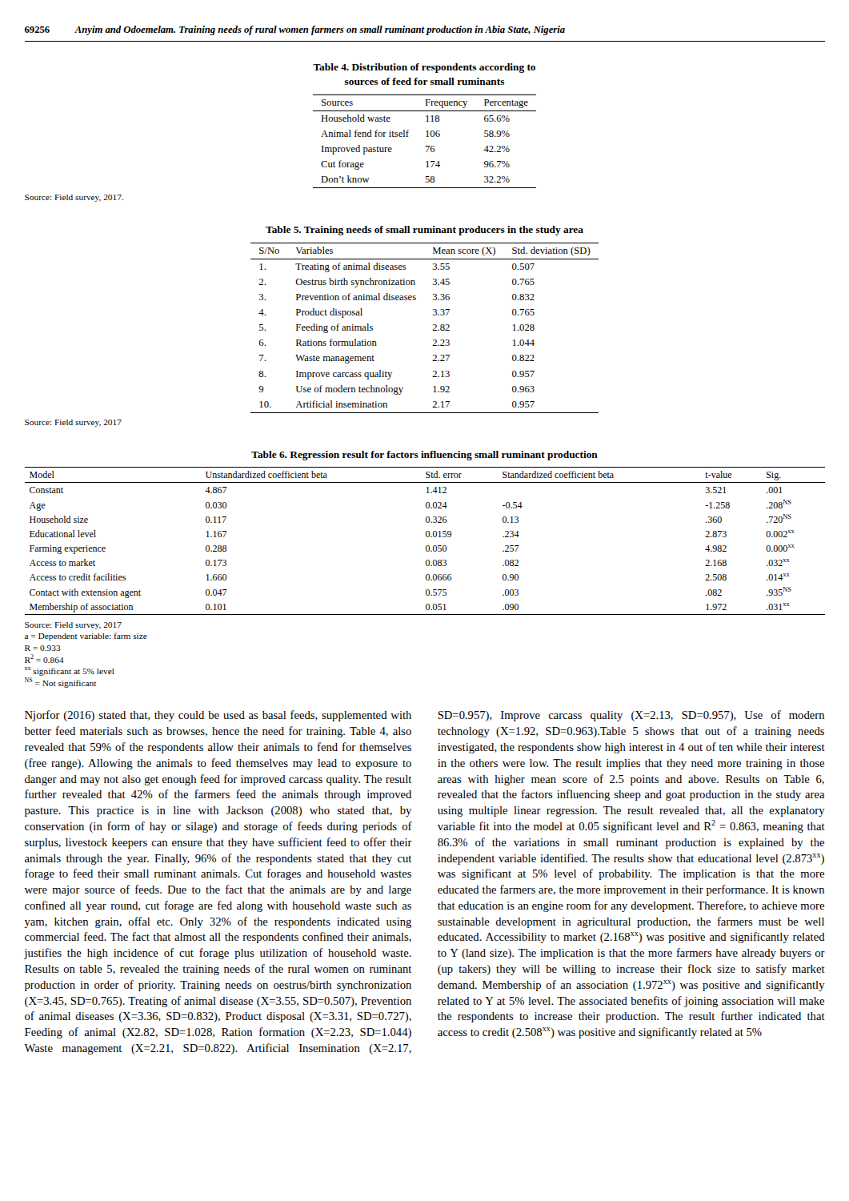69256 Anyim and Odoemelam. Training needs of rural women farmers on small ruminant production in Abia State, Nigeria
Table 4. Distribution of respondents according to sources of feed for small ruminants
| Sources | Frequency | Percentage |
| --- | --- | --- |
| Household waste | 118 | 65.6% |
| Animal fend for itself | 106 | 58.9% |
| Improved pasture | 76 | 42.2% |
| Cut forage | 174 | 96.7% |
| Don’t know | 58 | 32.2% |
Source: Field survey, 2017.
Table 5. Training needs of small ruminant producers in the study area
| S/No | Variables | Mean score (X) | Std. deviation (SD) |
| --- | --- | --- | --- |
| 1. | Treating of animal diseases | 3.55 | 0.507 |
| 2. | Oestrus birth synchronization | 3.45 | 0.765 |
| 3. | Prevention of animal diseases | 3.36 | 0.832 |
| 4. | Product disposal | 3.37 | 0.765 |
| 5. | Feeding of animals | 2.82 | 1.028 |
| 6. | Rations formulation | 2.23 | 1.044 |
| 7. | Waste management | 2.27 | 0.822 |
| 8. | Improve carcass quality | 2.13 | 0.957 |
| 9 | Use of modern technology | 1.92 | 0.963 |
| 10. | Artificial insemination | 2.17 | 0.957 |
Source: Field survey, 2017
Table 6. Regression result for factors influencing small ruminant production
| Model | Unstandardized coefficient beta | Std. error | Standardized coefficient beta | t-value | Sig. |
| --- | --- | --- | --- | --- | --- |
| Constant | 4.867 | 1.412 | | 3.521 | .001 |
| Age | 0.030 | 0.024 | -0.54 | -1.258 | .208 NS |
| Household size | 0.117 | 0.326 | 0.13 | .360 | .720 NS |
| Educational level | 1.167 | 0.0159 | .234 | 2.873 | 0.002 xx |
| Farming experience | 0.288 | 0.050 | .257 | 4.982 | 0.000 xx |
| Access to market | 0.173 | 0.083 | .082 | 2.168 | .032 xx |
| Access to credit facilities | 1.660 | 0.0666 | 0.90 | 2.508 | .014 xx |
| Contact with extension agent | 0.047 | 0.575 | .003 | .082 | .935 NS |
| Membership of association | 0.101 | 0.051 | .090 | 1.972 | .031 xx |
Source: Field survey, 2017
a = Dependent variable: farm size
R = 0.933
R2 = 0.864
xx significant at 5% level
NS = Not significant
Njorfor (2016) stated that, they could be used as basal feeds, supplemented with better feed materials such as browses, hence the need for training. Table 4, also revealed that 59% of the respondents allow their animals to fend for themselves (free range). Allowing the animals to feed themselves may lead to exposure to danger and may not also get enough feed for improved carcass quality. The result further revealed that 42% of the farmers feed the animals through improved pasture. This practice is in line with Jackson (2008) who stated that, by conservation (in form of hay or silage) and storage of feeds during periods of surplus, livestock keepers can ensure that they have sufficient feed to offer their animals through the year. Finally, 96% of the respondents stated that they cut forage to feed their small ruminant animals. Cut forages and household wastes were major source of feeds. Due to the fact that the animals are by and large confined all year round, cut forage are fed along with household waste such as yam, kitchen grain, offal etc. Only 32% of the respondents indicated using commercial feed. The fact that almost all the respondents confined their animals, justifies the high incidence of cut forage plus utilization of household waste. Results on table 5, revealed the training needs of the rural women on ruminant production in order of priority. Training needs on oestrus/birth synchronization (X=3.45, SD=0.765). Treating of animal disease (X=3.55, SD=0.507), Prevention of animal diseases (X=3.36, SD=0.832), Product disposal (X=3.31, SD=0.727), Feeding of animal (X2.82, SD=1.028, Ration formation (X=2.23, SD=1.044) Waste management (X=2.21, SD=0.822). Artificial Insemination (X=2.17, SD=0.957), Improve carcass quality (X=2.13, SD=0.957), Use of modern technology (X=1.92, SD=0.963).Table 5 shows that out of a training needs investigated, the respondents show high interest in 4 out of ten while their interest in the others were low. The result implies that they need more training in those areas with higher mean score of 2.5 points and above. Results on Table 6, revealed that the factors influencing sheep and goat production in the study area using multiple linear regression. The result revealed that, all the explanatory variable fit into the model at 0.05 significant level and R2 = 0.863, meaning that 86.3% of the variations in small ruminant production is explained by the independent variable identified. The results show that educational level (2.873xx) was significant at 5% level of probability. The implication is that the more educated the farmers are, the more improvement in their performance. It is known that education is an engine room for any development. Therefore, to achieve more sustainable development in agricultural production, the farmers must be well educated. Accessibility to market (2.168xx) was positive and significantly related to Y (land size). The implication is that the more farmers have already buyers or (up takers) they will be willing to increase their flock size to satisfy market demand. Membership of an association (1.972xx) was positive and significantly related to Y at 5% level. The associated benefits of joining association will make the respondents to increase their production. The result further indicated that access to credit (2.508xx) was positive and significantly related at 5%